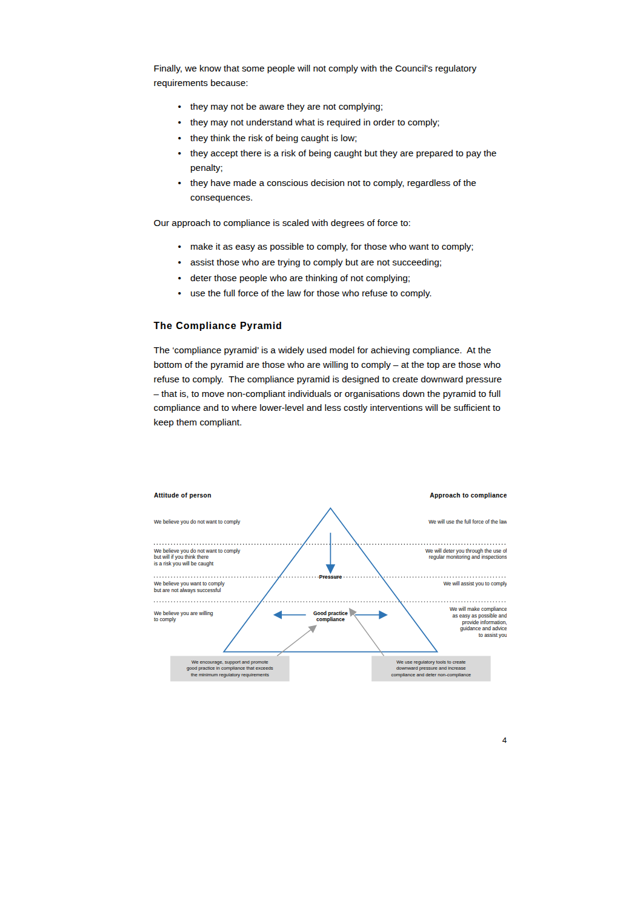Finally, we know that some people will not comply with the Council's regulatory requirements because:
they may not be aware they are not complying;
they may not understand what is required in order to comply;
they think the risk of being caught is low;
they accept there is a risk of being caught but they are prepared to pay the penalty;
they have made a conscious decision not to comply, regardless of the consequences.
Our approach to compliance is scaled with degrees of force to:
make it as easy as possible to comply, for those who want to comply;
assist those who are trying to comply but are not succeeding;
deter those people who are thinking of not complying;
use the full force of the law for those who refuse to comply.
The Compliance Pyramid
The ‘compliance pyramid’ is a widely used model for achieving compliance. At the bottom of the pyramid are those who are willing to comply – at the top are those who refuse to comply. The compliance pyramid is designed to create downward pressure – that is, to move non-compliant individuals or organisations down the pyramid to full compliance and to where lower-level and less costly interventions will be sufficient to keep them compliant.
Attitude of person Approach to compliance Pressure Good practice compliance We believe you do not want to comply We believe you do not want to comply but will if you think there is a risk you will be caught We believe you want to comply but are not always successful We believe you are willing to comply We will use the full force of the law We will deter you through the use of regular monitoring and inspections We will assist you to comply We will make compliance as easy as possible and provide information, guidance and advice to assist you We encourage, support and promote good practice in compliance that exceeds the minimum regulatory requirements We use regulatory tools to create downward pressure and increase compliance and deter non-compliance
4